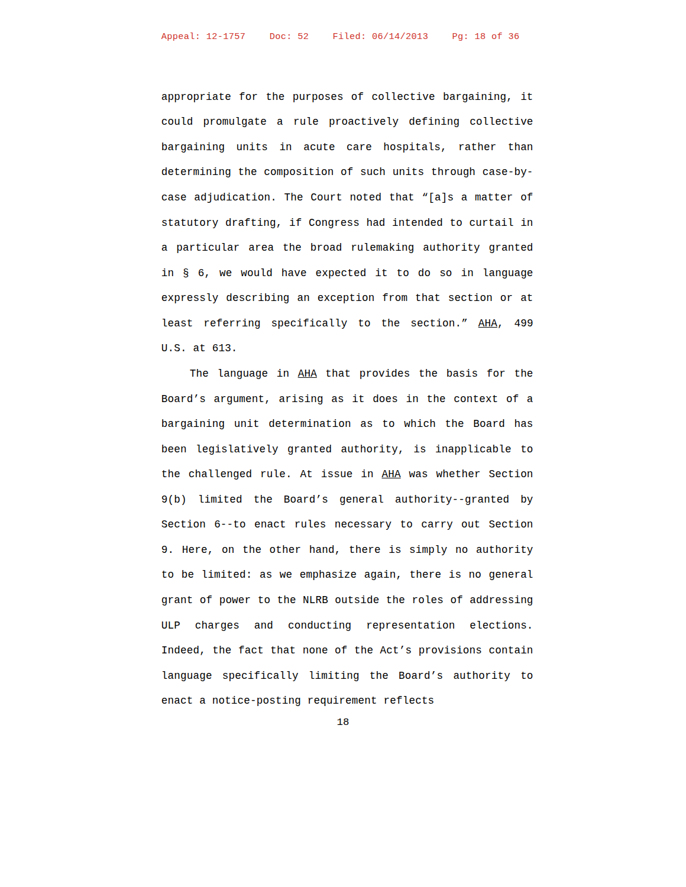Appeal: 12-1757 Doc: 52 Filed: 06/14/2013 Pg: 18 of 36
appropriate for the purposes of collective bargaining, it could promulgate a rule proactively defining collective bargaining units in acute care hospitals, rather than determining the composition of such units through case-by-case adjudication. The Court noted that “[a]s a matter of statutory drafting, if Congress had intended to curtail in a particular area the broad rulemaking authority granted in § 6, we would have expected it to do so in language expressly describing an exception from that section or at least referring specifically to the section.” AHA, 499 U.S. at 613.
The language in AHA that provides the basis for the Board’s argument, arising as it does in the context of a bargaining unit determination as to which the Board has been legislatively granted authority, is inapplicable to the challenged rule. At issue in AHA was whether Section 9(b) limited the Board’s general authority--granted by Section 6--to enact rules necessary to carry out Section 9. Here, on the other hand, there is simply no authority to be limited: as we emphasize again, there is no general grant of power to the NLRB outside the roles of addressing ULP charges and conducting representation elections. Indeed, the fact that none of the Act’s provisions contain language specifically limiting the Board’s authority to enact a notice-posting requirement reflects
18